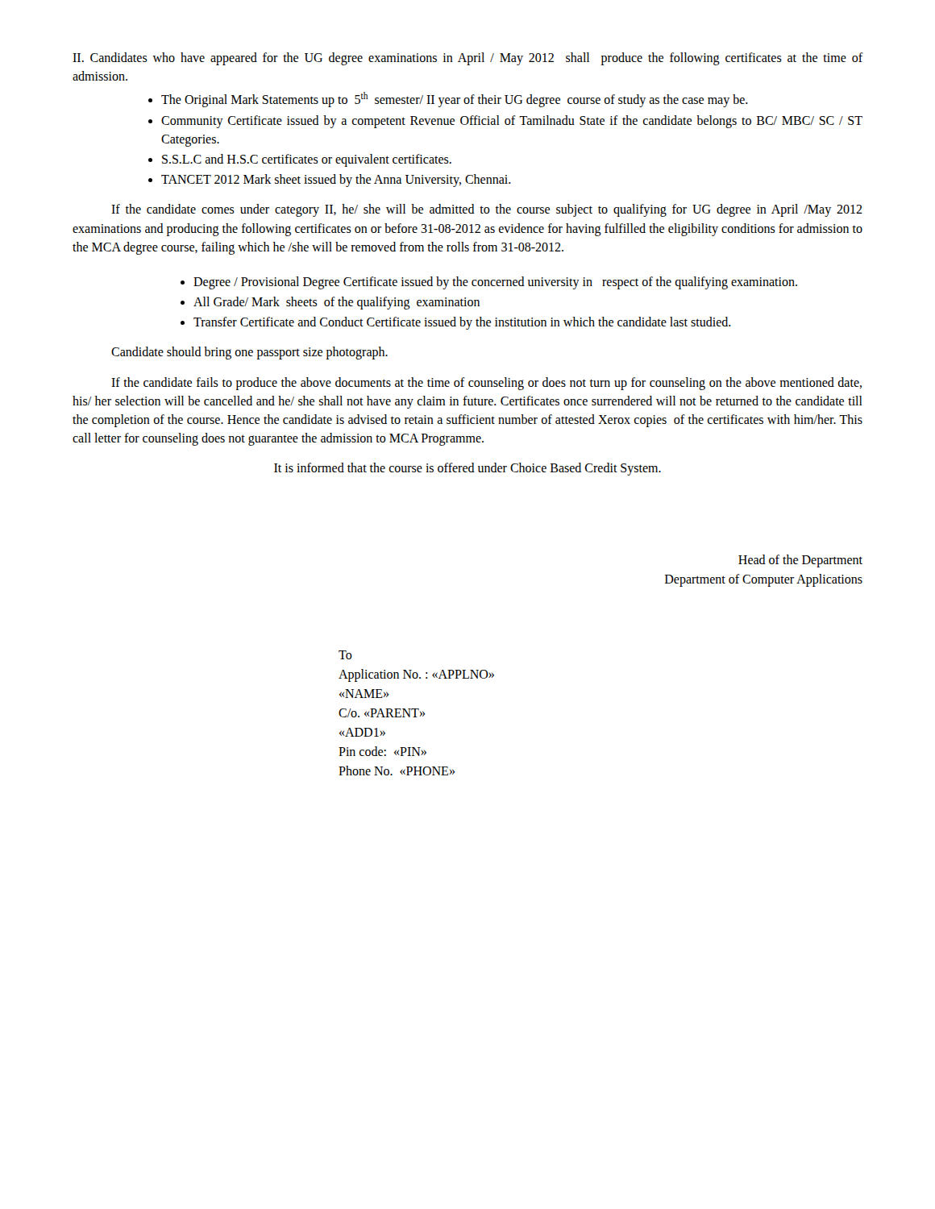II. Candidates who have appeared for the UG degree examinations in April / May 2012 shall produce the following certificates at the time of admission.
The Original Mark Statements up to 5th semester/ II year of their UG degree course of study as the case may be.
Community Certificate issued by a competent Revenue Official of Tamilnadu State if the candidate belongs to BC/ MBC/ SC / ST Categories.
S.S.L.C and H.S.C certificates or equivalent certificates.
TANCET 2012 Mark sheet issued by the Anna University, Chennai.
If the candidate comes under category II, he/ she will be admitted to the course subject to qualifying for UG degree in April /May 2012 examinations and producing the following certificates on or before 31-08-2012 as evidence for having fulfilled the eligibility conditions for admission to the MCA degree course, failing which he /she will be removed from the rolls from 31-08-2012.
Degree / Provisional Degree Certificate issued by the concerned university in respect of the qualifying examination.
All Grade/ Mark sheets of the qualifying examination
Transfer Certificate and Conduct Certificate issued by the institution in which the candidate last studied.
Candidate should bring one passport size photograph.
If the candidate fails to produce the above documents at the time of counseling or does not turn up for counseling on the above mentioned date, his/ her selection will be cancelled and he/ she shall not have any claim in future. Certificates once surrendered will not be returned to the candidate till the completion of the course. Hence the candidate is advised to retain a sufficient number of attested Xerox copies of the certificates with him/her. This call letter for counseling does not guarantee the admission to MCA Programme.
It is informed that the course is offered under Choice Based Credit System.
Head of the Department
Department of Computer Applications
To
Application No. : «APPLNO»
«NAME»
C/o. «PARENT»
«ADD1»
Pin code: «PIN»
Phone No. «PHONE»